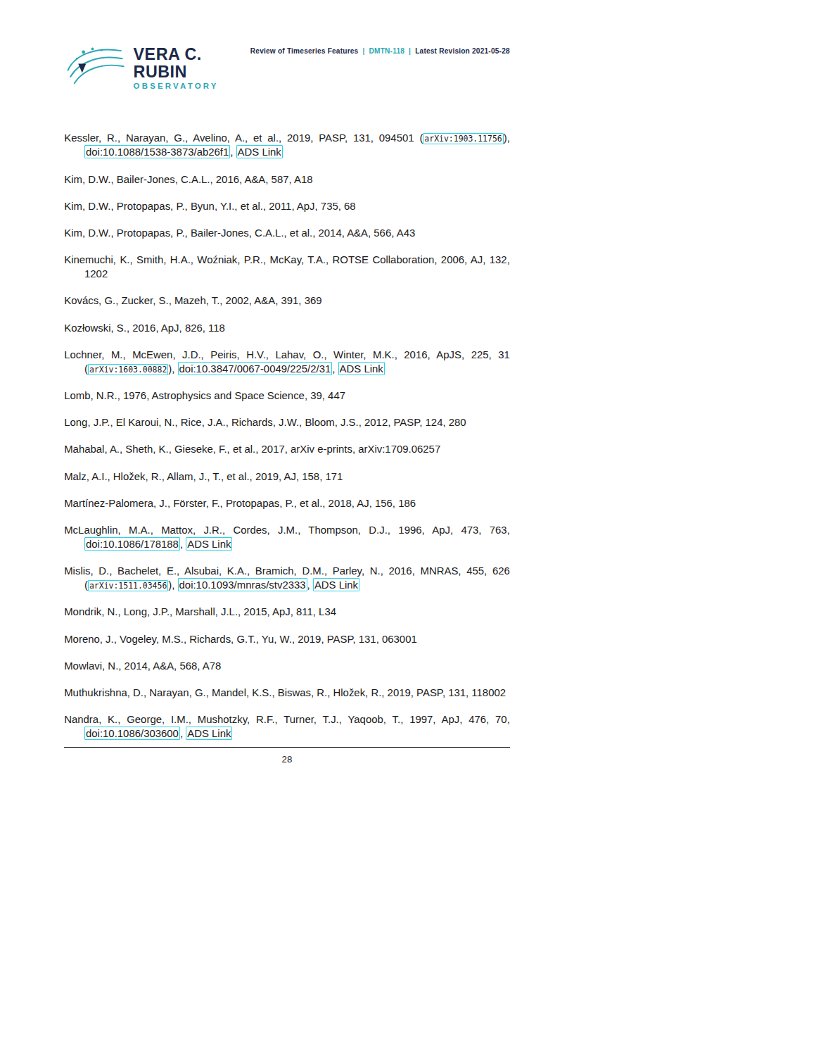VERA C. RUBIN
OBSERVATORY
Review of Timeseries Features | DMTN-118 | Latest Revision 2021-05-28
Kessler, R., Narayan, G., Avelino, A., et al., 2019, PASP, 131, 094501 (arXiv:1903.11756), doi:10.1088/1538-3873/ab26f1, ADS Link
Kim, D.W., Bailer-Jones, C.A.L., 2016, A&A, 587, A18
Kim, D.W., Protopapas, P., Byun, Y.I., et al., 2011, ApJ, 735, 68
Kim, D.W., Protopapas, P., Bailer-Jones, C.A.L., et al., 2014, A&A, 566, A43
Kinemuchi, K., Smith, H.A., Woźniak, P.R., McKay, T.A., ROTSE Collaboration, 2006, AJ, 132, 1202
Kovács, G., Zucker, S., Mazeh, T., 2002, A&A, 391, 369
Kozłowski, S., 2016, ApJ, 826, 118
Lochner, M., McEwen, J.D., Peiris, H.V., Lahav, O., Winter, M.K., 2016, ApJS, 225, 31 (arXiv:1603.00882), doi:10.3847/0067-0049/225/2/31, ADS Link
Lomb, N.R., 1976, Astrophysics and Space Science, 39, 447
Long, J.P., El Karoui, N., Rice, J.A., Richards, J.W., Bloom, J.S., 2012, PASP, 124, 280
Mahabal, A., Sheth, K., Gieseke, F., et al., 2017, arXiv e-prints, arXiv:1709.06257
Malz, A.I., Hložek, R., Allam, J., T., et al., 2019, AJ, 158, 171
Martínez-Palomera, J., Förster, F., Protopapas, P., et al., 2018, AJ, 156, 186
McLaughlin, M.A., Mattox, J.R., Cordes, J.M., Thompson, D.J., 1996, ApJ, 473, 763, doi:10.1086/178188, ADS Link
Mislis, D., Bachelet, E., Alsubai, K.A., Bramich, D.M., Parley, N., 2016, MNRAS, 455, 626 (arXiv:1511.03456), doi:10.1093/mnras/stv2333, ADS Link
Mondrik, N., Long, J.P., Marshall, J.L., 2015, ApJ, 811, L34
Moreno, J., Vogeley, M.S., Richards, G.T., Yu, W., 2019, PASP, 131, 063001
Mowlavi, N., 2014, A&A, 568, A78
Muthukrishna, D., Narayan, G., Mandel, K.S., Biswas, R., Hložek, R., 2019, PASP, 131, 118002
Nandra, K., George, I.M., Mushotzky, R.F., Turner, T.J., Yaqoob, T., 1997, ApJ, 476, 70, doi:10.1086/303600, ADS Link
28